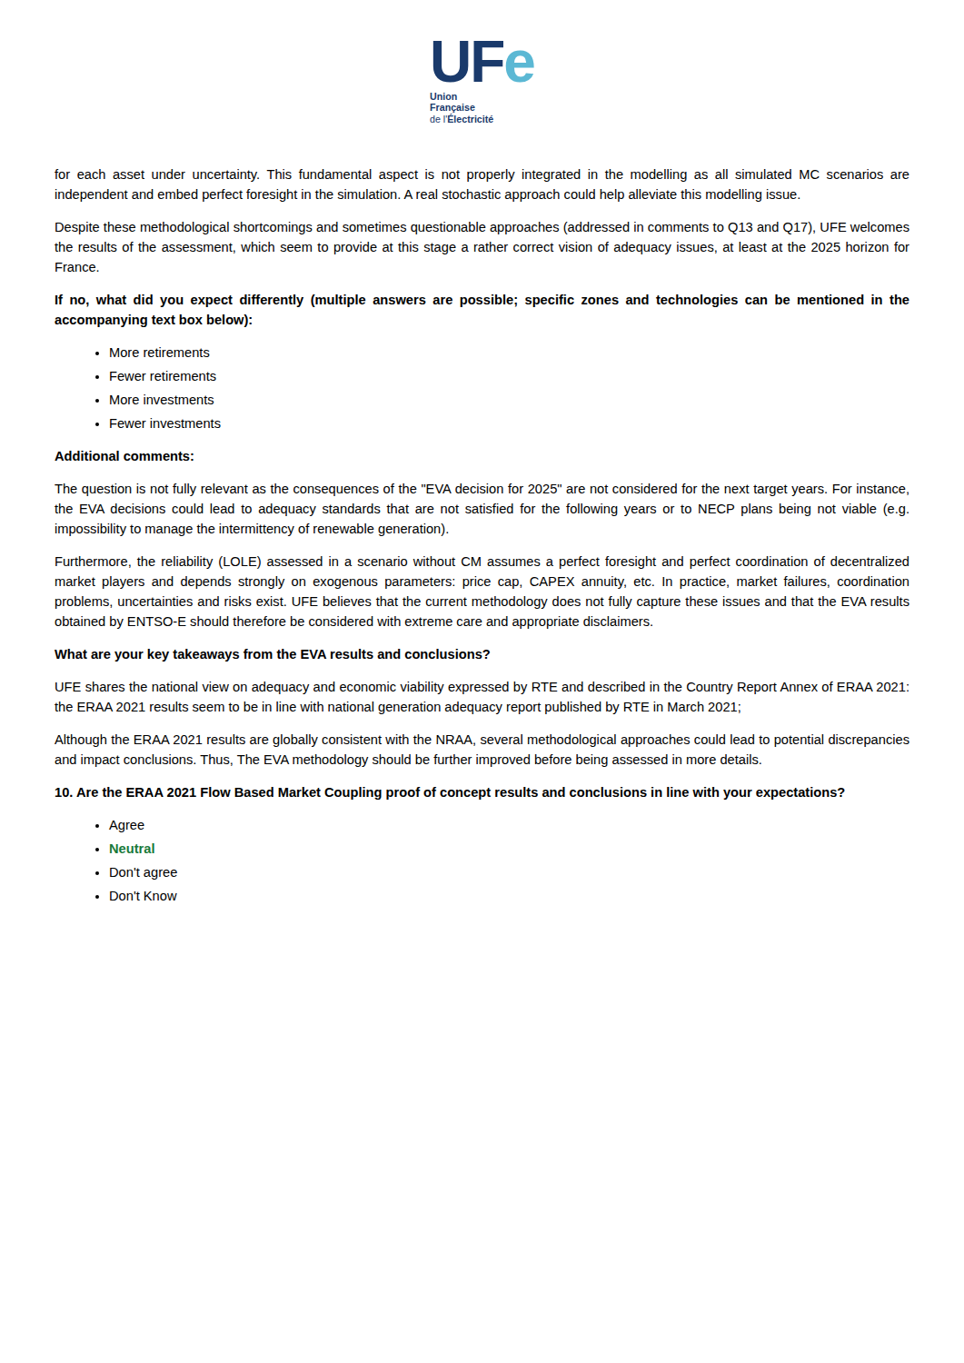UFe
Union
Française
de l'Électricité
for each asset under uncertainty. This fundamental aspect is not properly integrated in the modelling as all simulated MC scenarios are independent and embed perfect foresight in the simulation. A real stochastic approach could help alleviate this modelling issue.
Despite these methodological shortcomings and sometimes questionable approaches (addressed in comments to Q13 and Q17), UFE welcomes the results of the assessment, which seem to provide at this stage a rather correct vision of adequacy issues, at least at the 2025 horizon for France.
If no, what did you expect differently (multiple answers are possible; specific zones and technologies can be mentioned in the accompanying text box below):
More retirements
Fewer retirements
More investments
Fewer investments
Additional comments:
The question is not fully relevant as the consequences of the "EVA decision for 2025" are not considered for the next target years. For instance, the EVA decisions could lead to adequacy standards that are not satisfied for the following years or to NECP plans being not viable (e.g. impossibility to manage the intermittency of renewable generation).
Furthermore, the reliability (LOLE) assessed in a scenario without CM assumes a perfect foresight and perfect coordination of decentralized market players and depends strongly on exogenous parameters: price cap, CAPEX annuity, etc. In practice, market failures, coordination problems, uncertainties and risks exist. UFE believes that the current methodology does not fully capture these issues and that the EVA results obtained by ENTSO-E should therefore be considered with extreme care and appropriate disclaimers.
What are your key takeaways from the EVA results and conclusions?
UFE shares the national view on adequacy and economic viability expressed by RTE and described in the Country Report Annex of ERAA 2021: the ERAA 2021 results seem to be in line with national generation adequacy report published by RTE in March 2021;
Although the ERAA 2021 results are globally consistent with the NRAA, several methodological approaches could lead to potential discrepancies and impact conclusions. Thus, The EVA methodology should be further improved before being assessed in more details.
10. Are the ERAA 2021 Flow Based Market Coupling proof of concept results and conclusions in line with your expectations?
Agree
Neutral
Don't agree
Don't Know